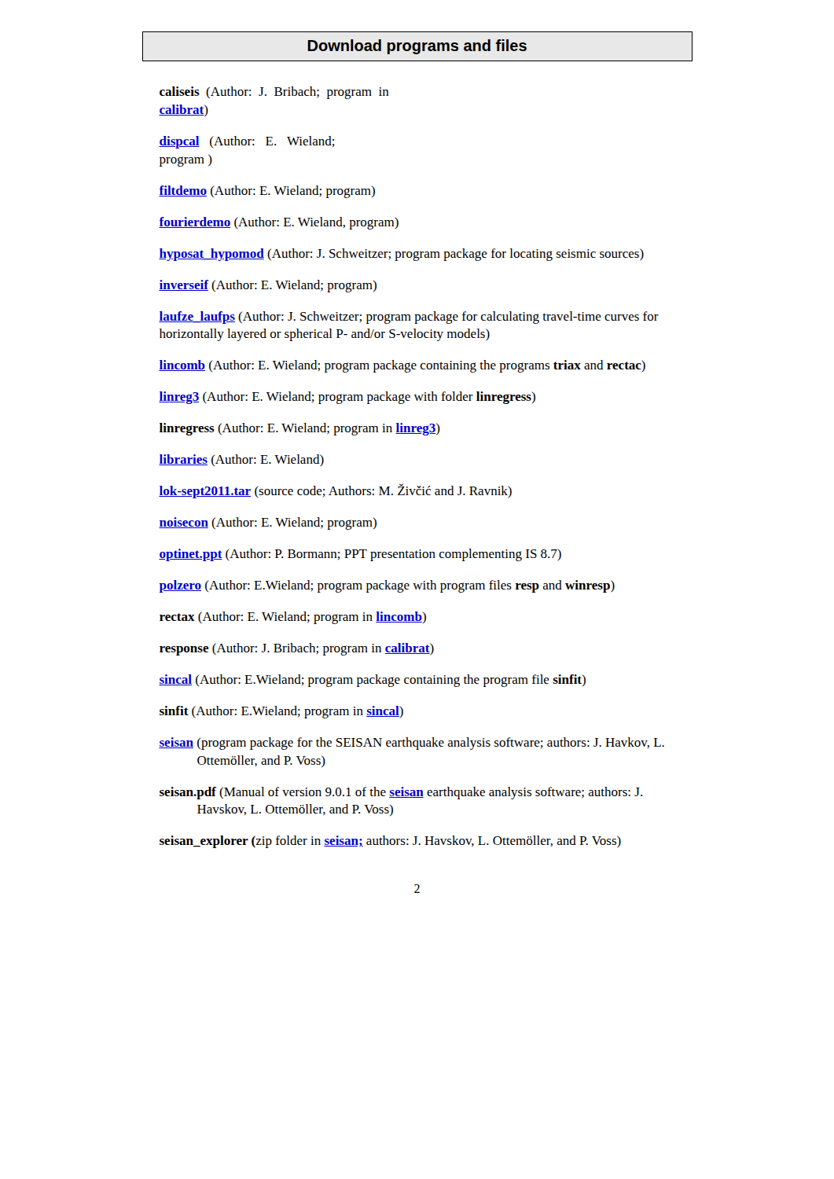Download programs and files
caliseis (Author: J. Bribach; program in
calibrat)
dispcal (Author: E. Wieland;
program )
filtdemo (Author: E. Wieland; program)
fourierdemo (Author: E. Wieland, program)
hyposat_hypomod (Author: J. Schweitzer; program package for locating seismic sources)
inverseif (Author: E. Wieland; program)
laufze_laufps (Author: J. Schweitzer; program package for calculating travel-time curves for horizontally layered or spherical P- and/or S-velocity models)
lincomb (Author: E. Wieland; program package containing the programs triax and rectac)
linreg3 (Author: E. Wieland; program package with folder linregress)
linregress (Author: E. Wieland; program in linreg3)
libraries (Author: E. Wieland)
lok-sept2011.tar (source code; Authors: M. Živčić and J. Ravnik)
noisecon (Author: E. Wieland; program)
optinet.ppt (Author: P. Bormann; PPT presentation complementing IS 8.7)
polzero (Author: E.Wieland; program package with program files resp and winresp)
rectax (Author: E. Wieland; program in lincomb)
response (Author: J. Bribach; program in calibrat)
sincal (Author: E.Wieland; program package containing the program file sinfit)
sinfit (Author: E.Wieland; program in sincal)
seisan (program package for the SEISAN earthquake analysis software; authors: J. Havkov, L. Ottemöller, and P. Voss)
seisan.pdf (Manual of version 9.0.1 of the seisan earthquake analysis software; authors: J. Havskov, L. Ottemöller, and P. Voss)
seisan_explorer (zip folder in seisan; authors: J. Havskov, L. Ottemöller, and P. Voss)
2